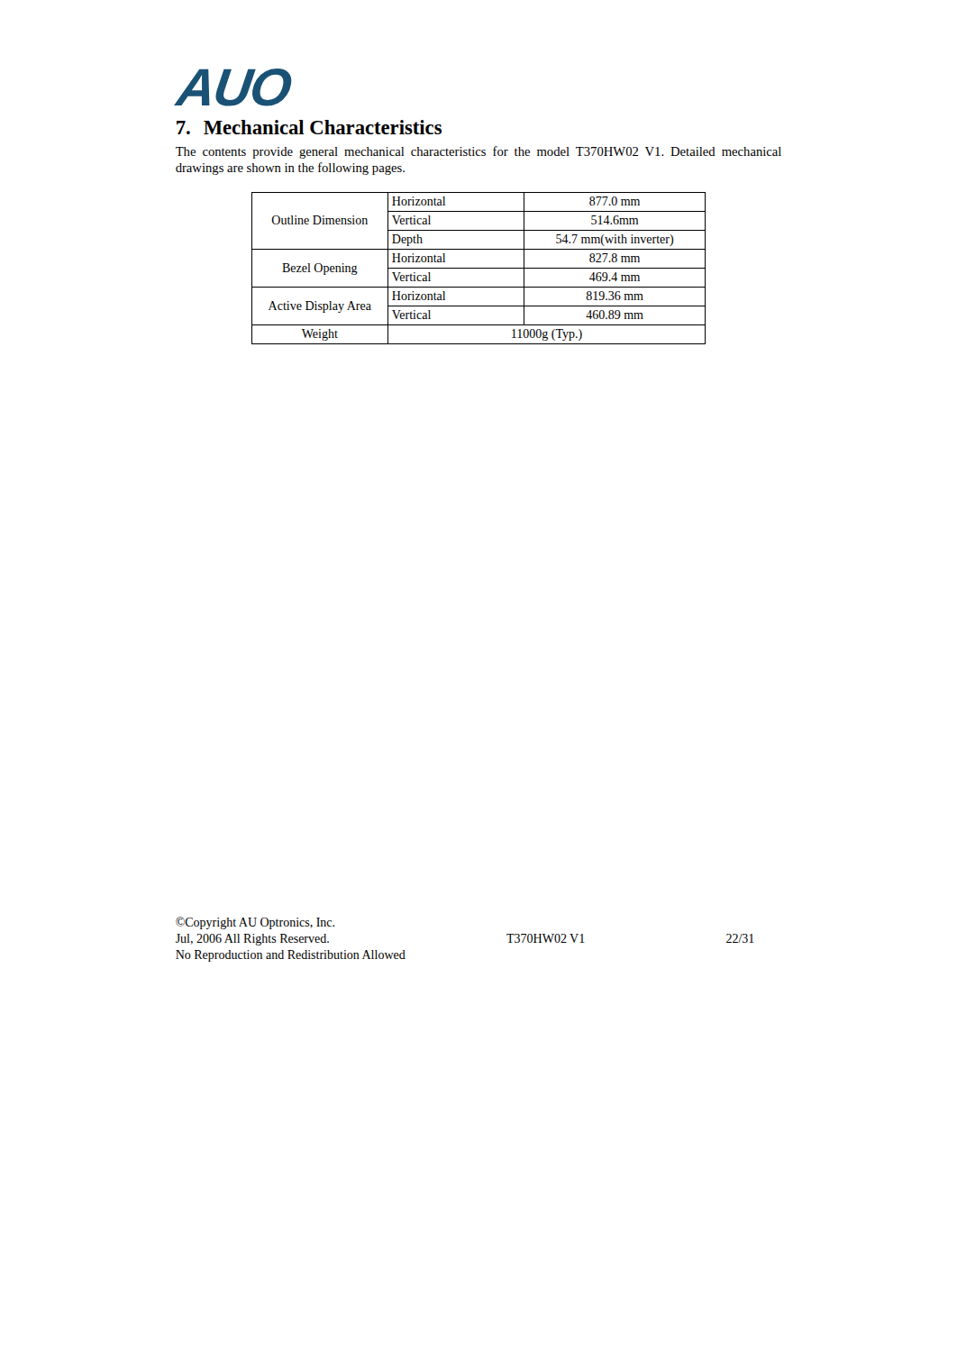AUO
7. Mechanical Characteristics
The contents provide general mechanical characteristics for the model T370HW02 V1. Detailed mechanical drawings are shown in the following pages.
| Outline Dimension | Horizontal | 877.0 mm |
| Vertical | 514.6mm |
| Depth | 54.7 mm(with inverter) |
| Bezel Opening | Horizontal | 827.8 mm |
| Vertical | 469.4 mm |
| Active Display Area | Horizontal | 819.36 mm |
| Vertical | 460.89 mm |
| Weight | 11000g (Typ.) |
©Copyright AU Optronics, Inc.
Jul, 2006 All Rights Reserved. T370HW02 V1 22/31
No Reproduction and Redistribution Allowed